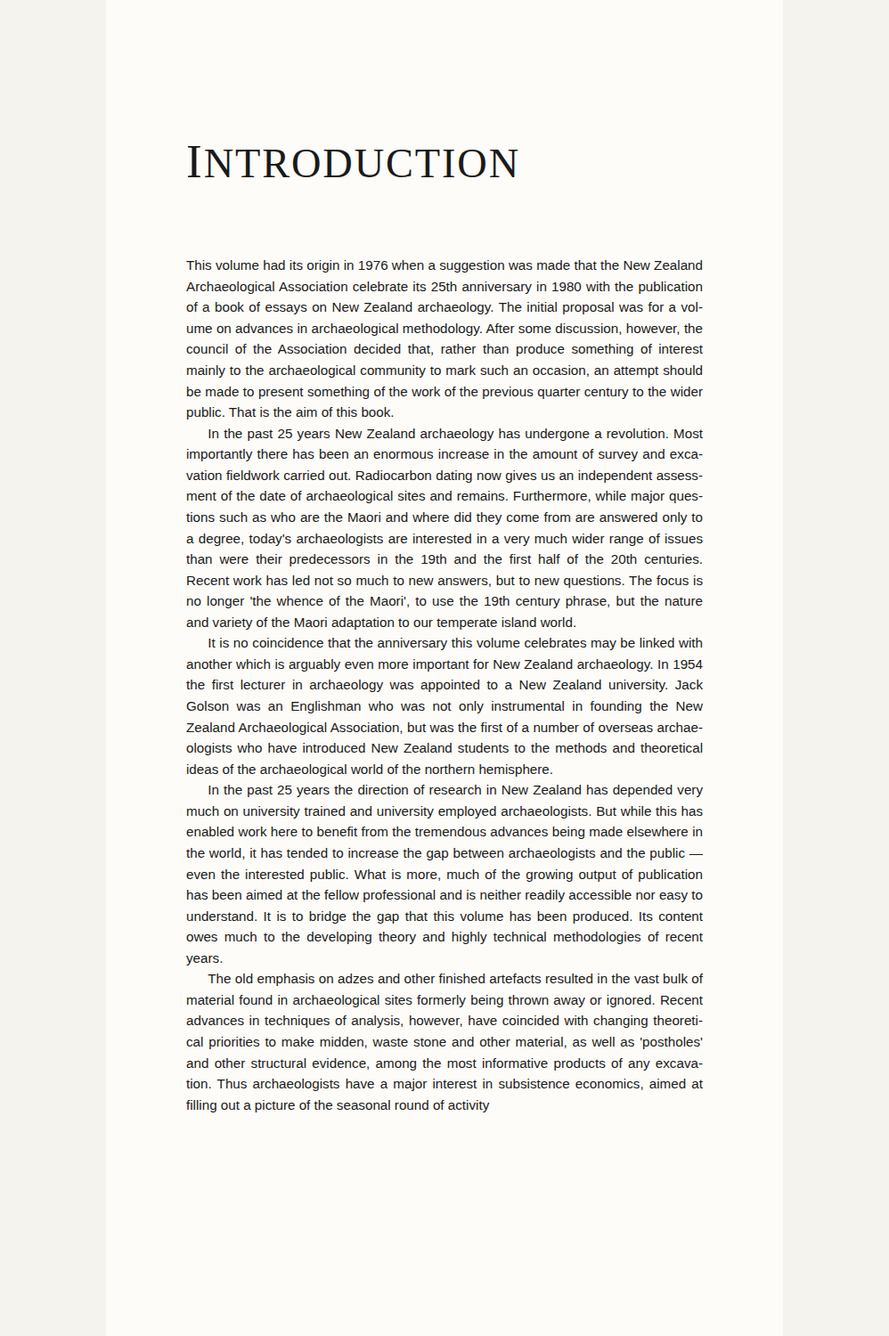Introduction
This volume had its origin in 1976 when a suggestion was made that the New Zealand Archaeological Association celebrate its 25th anniversary in 1980 with the publication of a book of essays on New Zealand archaeology. The initial proposal was for a volume on advances in archaeological methodology. After some discussion, however, the council of the Association decided that, rather than produce something of interest mainly to the archaeological community to mark such an occasion, an attempt should be made to present something of the work of the previous quarter century to the wider public. That is the aim of this book.
In the past 25 years New Zealand archaeology has undergone a revolution. Most importantly there has been an enormous increase in the amount of survey and excavation fieldwork carried out. Radiocarbon dating now gives us an independent assessment of the date of archaeological sites and remains. Furthermore, while major questions such as who are the Maori and where did they come from are answered only to a degree, today's archaeologists are interested in a very much wider range of issues than were their predecessors in the 19th and the first half of the 20th centuries. Recent work has led not so much to new answers, but to new questions. The focus is no longer 'the whence of the Maori', to use the 19th century phrase, but the nature and variety of the Maori adaptation to our temperate island world.
It is no coincidence that the anniversary this volume celebrates may be linked with another which is arguably even more important for New Zealand archaeology. In 1954 the first lecturer in archaeology was appointed to a New Zealand university. Jack Golson was an Englishman who was not only instrumental in founding the New Zealand Archaeological Association, but was the first of a number of overseas archaeologists who have introduced New Zealand students to the methods and theoretical ideas of the archaeological world of the northern hemisphere.
In the past 25 years the direction of research in New Zealand has depended very much on university trained and university employed archaeologists. But while this has enabled work here to benefit from the tremendous advances being made elsewhere in the world, it has tended to increase the gap between archaeologists and the public — even the interested public. What is more, much of the growing output of publication has been aimed at the fellow professional and is neither readily accessible nor easy to understand. It is to bridge the gap that this volume has been produced. Its content owes much to the developing theory and highly technical methodologies of recent years.
The old emphasis on adzes and other finished artefacts resulted in the vast bulk of material found in archaeological sites formerly being thrown away or ignored. Recent advances in techniques of analysis, however, have coincided with changing theoretical priorities to make midden, waste stone and other material, as well as 'postholes' and other structural evidence, among the most informative products of any excavation. Thus archaeologists have a major interest in subsistence economics, aimed at filling out a picture of the seasonal round of activity